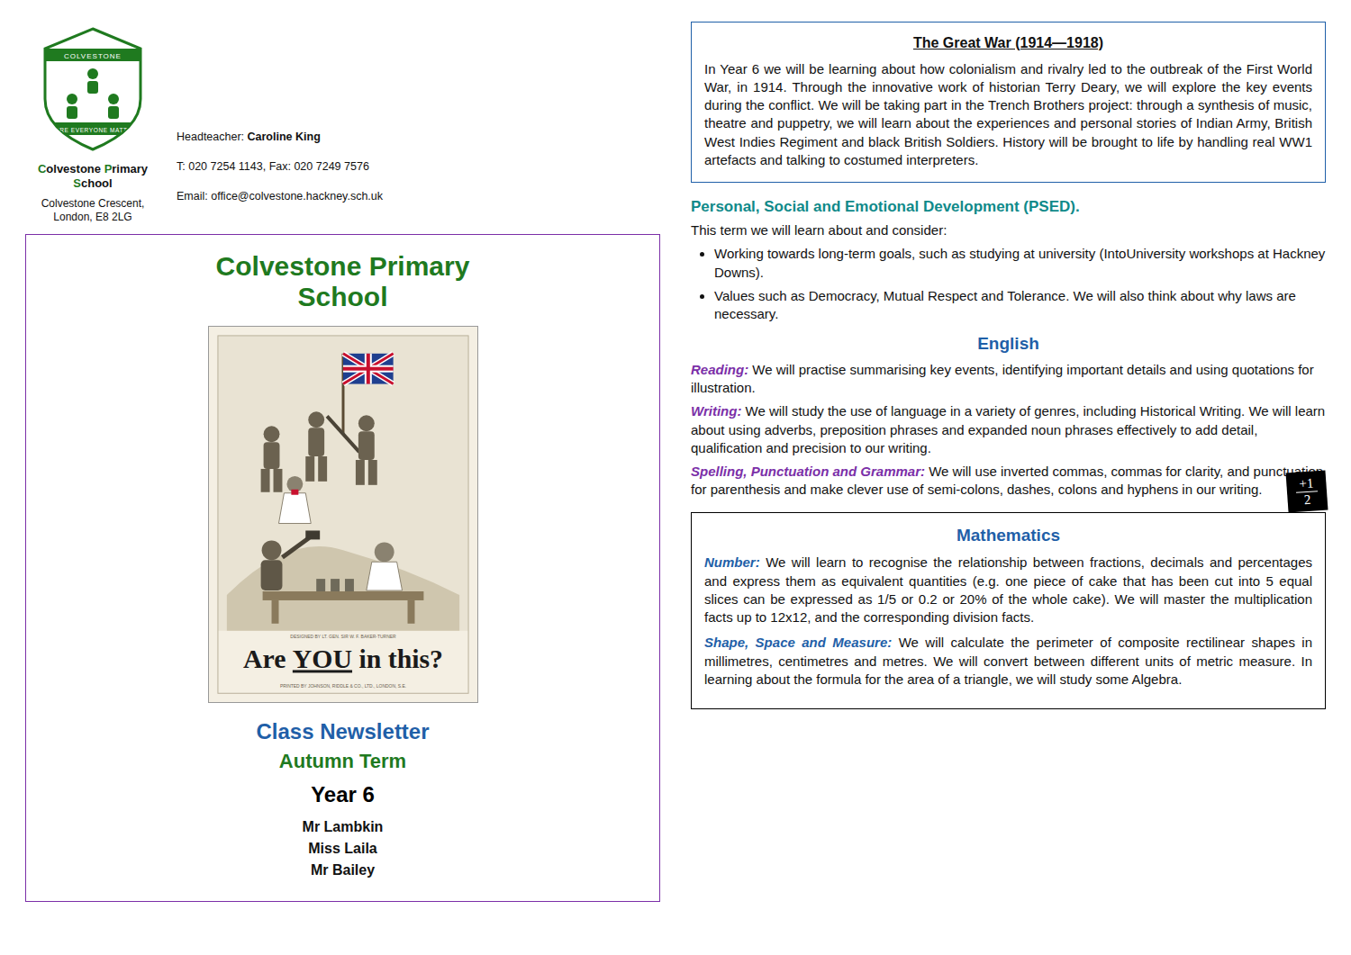COLVESTONE WHERE EVERYONE MATTERS
Colvestone Primary School
Colvestone Crescent, London, E8 2LG
Headteacher: Caroline King
T: 020 7254 1143, Fax: 020 7249 7576
Email: office@colvestone.hackney.sch.uk
Colvestone Primary
School
DESIGNED BY LT. GEN. SIR W. F. BAKER-TURNER Are YOU in this? PRINTED BY JOHNSON, RIDDLE & CO., LTD., LONDON, S.E.
Class Newsletter
Autumn Term
Year 6
Mr Lambkin
Miss Laila
Mr Bailey
The Great War (1914—1918)
In Year 6 we will be learning about how colonialism and rivalry led to the outbreak of the First World War, in 1914. Through the innovative work of historian Terry Deary, we will explore the key events during the conflict. We will be taking part in the Trench Brothers project: through a synthesis of music, theatre and puppetry, we will learn about the experiences and personal stories of Indian Army, British West Indies Regiment and black British Soldiers. History will be brought to life by handling real WW1 artefacts and talking to costumed interpreters.
Personal, Social and Emotional Development (PSED).
This term we will learn about and consider:
Working towards long-term goals, such as studying at university (IntoUniversity workshops at Hackney Downs).
Values such as Democracy, Mutual Respect and Tolerance. We will also think about why laws are necessary.
English
Reading: We will practise summarising key events, identifying important details and using quotations for illustration.
Writing: We will study the use of language in a variety of genres, including Historical Writing. We will learn about using adverbs, preposition phrases and expanded noun phrases effectively to add detail, qualification and precision to our writing.
Spelling, Punctuation and Grammar: We will use inverted commas, commas for clarity, and punctuation for parenthesis and make clever use of semi-colons, dashes, colons and hyphens in our writing.
+1 2
Mathematics
Number: We will learn to recognise the relationship between fractions, decimals and percentages and express them as equivalent quantities (e.g. one piece of cake that has been cut into 5 equal slices can be expressed as 1/5 or 0.2 or 20% of the whole cake). We will master the multiplication facts up to 12x12, and the corresponding division facts.
Shape, Space and Measure: We will calculate the perimeter of composite rectilinear shapes in millimetres, centimetres and metres. We will convert between different units of metric measure. In learning about the formula for the area of a triangle, we will study some Algebra.